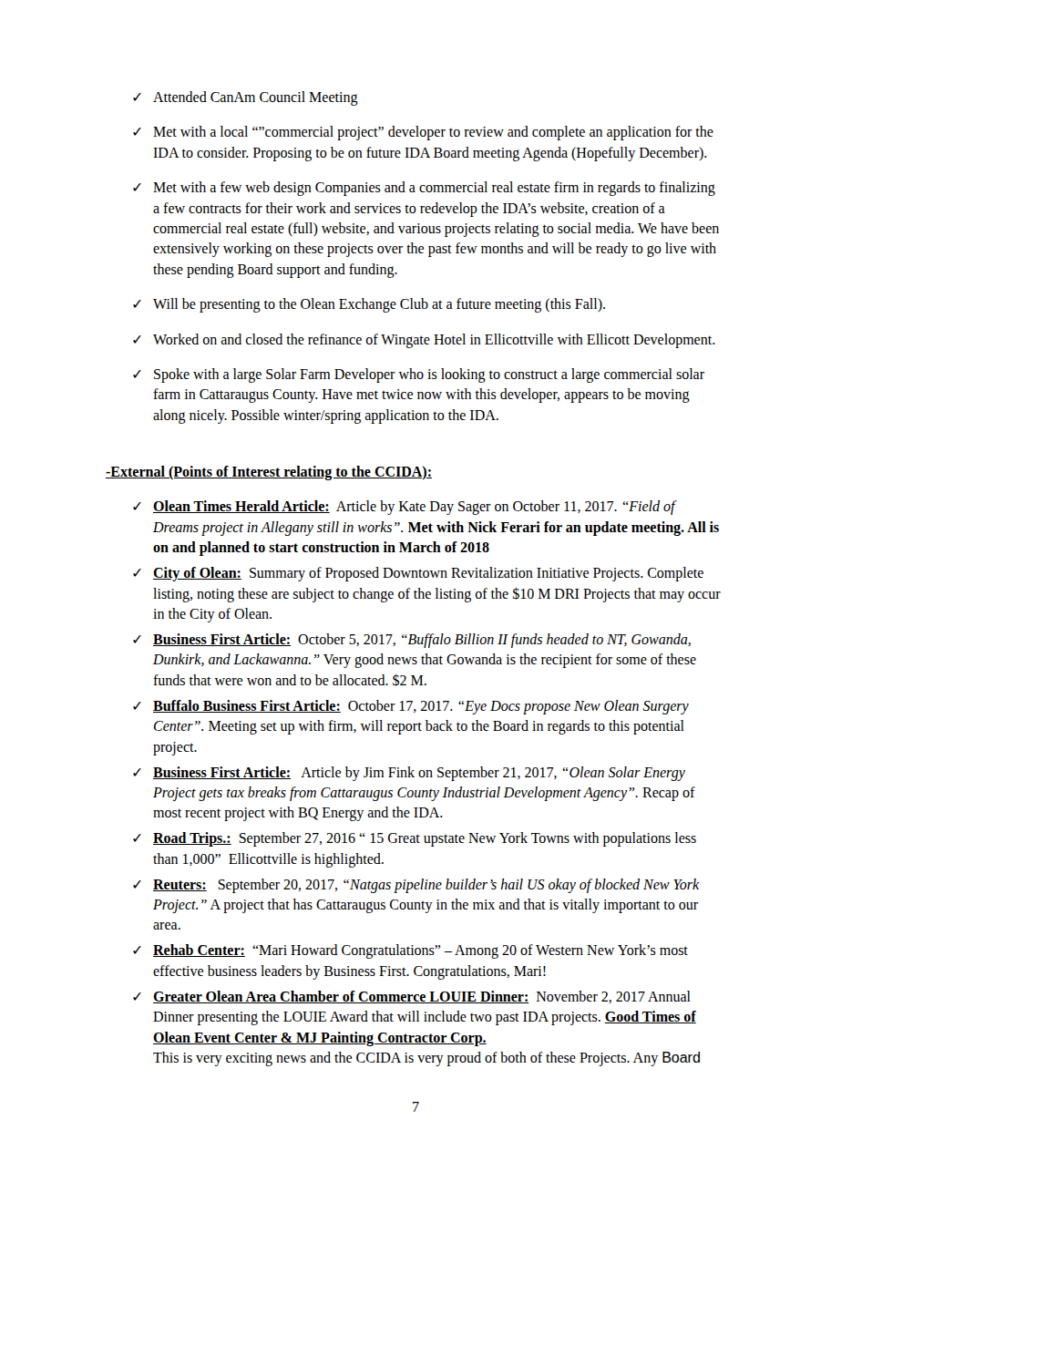Attended CanAm Council Meeting
Met with a local “”commercial project” developer to review and complete an application for the IDA to consider. Proposing to be on future IDA Board meeting Agenda (Hopefully December).
Met with a few web design Companies and a commercial real estate firm in regards to finalizing a few contracts for their work and services to redevelop the IDA’s website, creation of a commercial real estate (full) website, and various projects relating to social media. We have been extensively working on these projects over the past few months and will be ready to go live with these pending Board support and funding.
Will be presenting to the Olean Exchange Club at a future meeting (this Fall).
Worked on and closed the refinance of Wingate Hotel in Ellicottville with Ellicott Development.
Spoke with a large Solar Farm Developer who is looking to construct a large commercial solar farm in Cattaraugus County. Have met twice now with this developer, appears to be moving along nicely. Possible winter/spring application to the IDA.
-External (Points of Interest relating to the CCIDA):
Olean Times Herald Article: Article by Kate Day Sager on October 11, 2017. “Field of Dreams project in Allegany still in works”. Met with Nick Ferari for an update meeting. All is on and planned to start construction in March of 2018
City of Olean: Summary of Proposed Downtown Revitalization Initiative Projects. Complete listing, noting these are subject to change of the listing of the $10 M DRI Projects that may occur in the City of Olean.
Business First Article: October 5, 2017, “Buffalo Billion II funds headed to NT, Gowanda, Dunkirk, and Lackawanna.” Very good news that Gowanda is the recipient for some of these funds that were won and to be allocated. $2 M.
Buffalo Business First Article: October 17, 2017. “Eye Docs propose New Olean Surgery Center”. Meeting set up with firm, will report back to the Board in regards to this potential project.
Business First Article: Article by Jim Fink on September 21, 2017, “Olean Solar Energy Project gets tax breaks from Cattaraugus County Industrial Development Agency”. Recap of most recent project with BQ Energy and the IDA.
Road Trips.: September 27, 2016 “ 15 Great upstate New York Towns with populations less than 1,000” Ellicottville is highlighted.
Reuters: September 20, 2017, “Natgas pipeline builder’s hail US okay of blocked New York Project.” A project that has Cattaraugus County in the mix and that is vitally important to our area.
Rehab Center: “Mari Howard Congratulations” – Among 20 of Western New York’s most effective business leaders by Business First. Congratulations, Mari!
Greater Olean Area Chamber of Commerce LOUIE Dinner: November 2, 2017 Annual Dinner presenting the LOUIE Award that will include two past IDA projects. Good Times of Olean Event Center & MJ Painting Contractor Corp.
This is very exciting news and the CCIDA is very proud of both of these Projects. Any Board
7